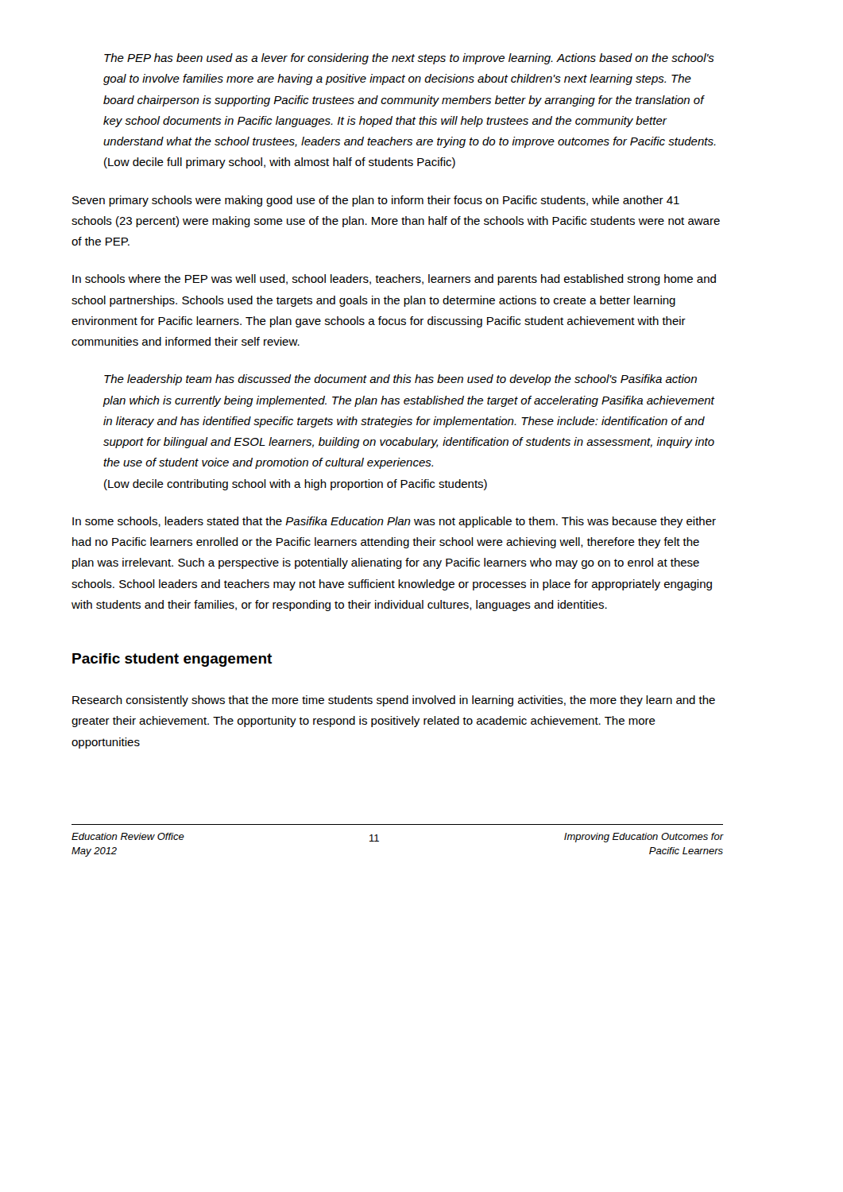The PEP has been used as a lever for considering the next steps to improve learning. Actions based on the school's goal to involve families more are having a positive impact on decisions about children's next learning steps. The board chairperson is supporting Pacific trustees and community members better by arranging for the translation of key school documents in Pacific languages. It is hoped that this will help trustees and the community better understand what the school trustees, leaders and teachers are trying to do to improve outcomes for Pacific students.
(Low decile full primary school, with almost half of students Pacific)
Seven primary schools were making good use of the plan to inform their focus on Pacific students, while another 41 schools (23 percent) were making some use of the plan. More than half of the schools with Pacific students were not aware of the PEP.
In schools where the PEP was well used, school leaders, teachers, learners and parents had established strong home and school partnerships. Schools used the targets and goals in the plan to determine actions to create a better learning environment for Pacific learners. The plan gave schools a focus for discussing Pacific student achievement with their communities and informed their self review.
The leadership team has discussed the document and this has been used to develop the school's Pasifika action plan which is currently being implemented. The plan has established the target of accelerating Pasifika achievement in literacy and has identified specific targets with strategies for implementation. These include: identification of and support for bilingual and ESOL learners, building on vocabulary, identification of students in assessment, inquiry into the use of student voice and promotion of cultural experiences.
(Low decile contributing school with a high proportion of Pacific students)
In some schools, leaders stated that the Pasifika Education Plan was not applicable to them. This was because they either had no Pacific learners enrolled or the Pacific learners attending their school were achieving well, therefore they felt the plan was irrelevant. Such a perspective is potentially alienating for any Pacific learners who may go on to enrol at these schools. School leaders and teachers may not have sufficient knowledge or processes in place for appropriately engaging with students and their families, or for responding to their individual cultures, languages and identities.
Pacific student engagement
Research consistently shows that the more time students spend involved in learning activities, the more they learn and the greater their achievement. The opportunity to respond is positively related to academic achievement. The more opportunities
Education Review Office
May 2012
11
Improving Education Outcomes for
Pacific Learners